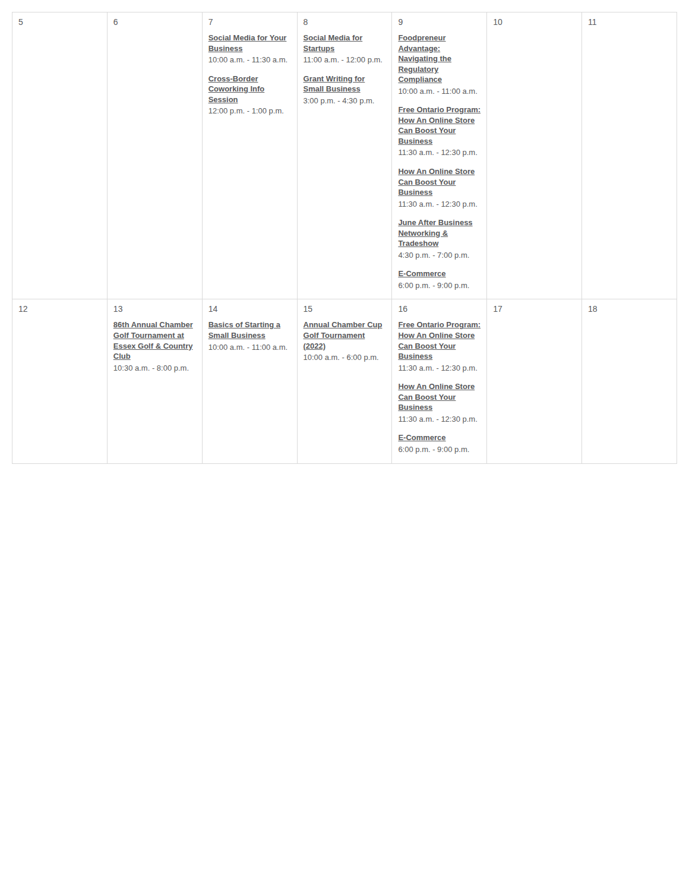| 5 | 6 | 7 Social Media for Your Business 10:00 a.m. - 11:30 a.m. Cross-Border Coworking Info Session 12:00 p.m. - 1:00 p.m. | 8 Social Media for Startups 11:00 a.m. - 12:00 p.m. Grant Writing for Small Business 3:00 p.m. - 4:30 p.m. | 9 Foodpreneur Advantage: Navigating the Regulatory Compliance 10:00 a.m. - 11:00 a.m. Free Ontario Program: How An Online Store Can Boost Your Business 11:30 a.m. - 12:30 p.m. How An Online Store Can Boost Your Business 11:30 a.m. - 12:30 p.m. June After Business Networking & Tradeshow 4:30 p.m. - 7:00 p.m. E-Commerce 6:00 p.m. - 9:00 p.m. | 10 | 11 |
| 12 | 13 86th Annual Chamber Golf Tournament at Essex Golf & Country Club 10:30 a.m. - 8:00 p.m. | 14 Basics of Starting a Small Business 10:00 a.m. - 11:00 a.m. | 15 Annual Chamber Cup Golf Tournament (2022) 10:00 a.m. - 6:00 p.m. | 16 Free Ontario Program: How An Online Store Can Boost Your Business 11:30 a.m. - 12:30 p.m. How An Online Store Can Boost Your Business 11:30 a.m. - 12:30 p.m. E-Commerce 6:00 p.m. - 9:00 p.m. | 17 | 18 |